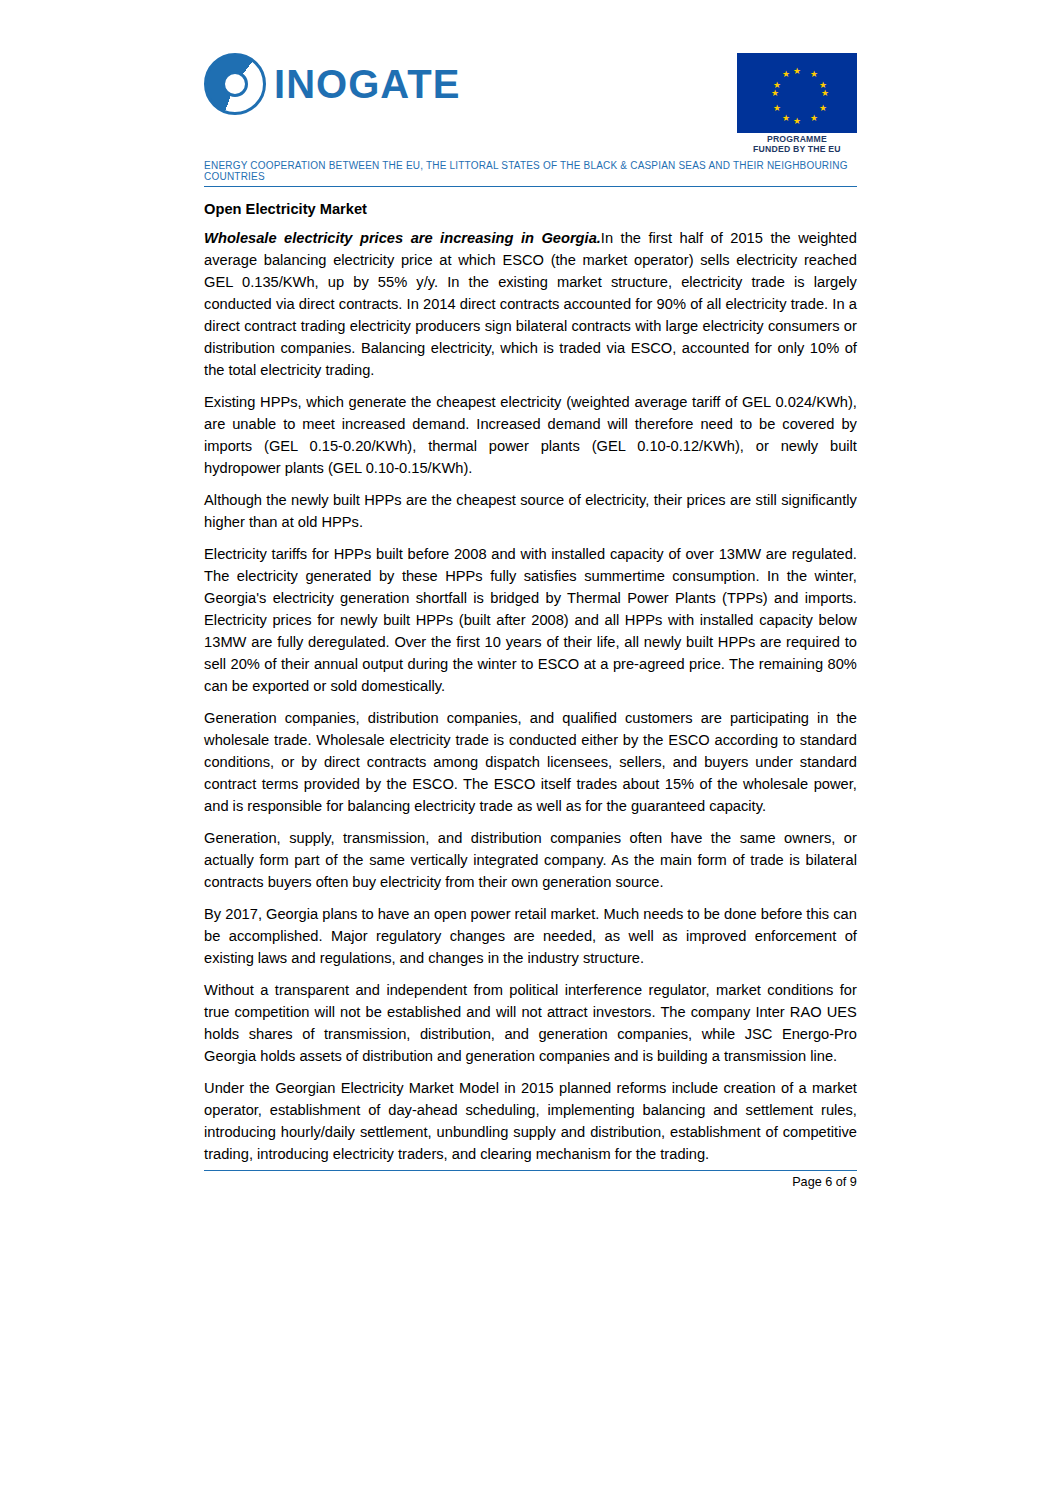INOGATE
★ ★ ★ ★ ★ ★ ★ ★ ★ ★ ★ ★
PROGRAMME
FUNDED BY THE EU
Energy cooperation between the EU, the littoral states of the Black & Caspian Seas and their neighbouring countries
Open Electricity Market
Wholesale electricity prices are increasing in Georgia. In the first half of 2015 the weighted average balancing electricity price at which ESCO (the market operator) sells electricity reached GEL 0.135/KWh, up by 55% y/y. In the existing market structure, electricity trade is largely conducted via direct contracts. In 2014 direct contracts accounted for 90% of all electricity trade. In a direct contract trading electricity producers sign bilateral contracts with large electricity consumers or distribution companies. Balancing electricity, which is traded via ESCO, accounted for only 10% of the total electricity trading.
Existing HPPs, which generate the cheapest electricity (weighted average tariff of GEL 0.024/KWh), are unable to meet increased demand. Increased demand will therefore need to be covered by imports (GEL 0.15-0.20/KWh), thermal power plants (GEL 0.10-0.12/KWh), or newly built hydropower plants (GEL 0.10-0.15/KWh).
Although the newly built HPPs are the cheapest source of electricity, their prices are still significantly higher than at old HPPs.
Electricity tariffs for HPPs built before 2008 and with installed capacity of over 13MW are regulated. The electricity generated by these HPPs fully satisfies summertime consumption. In the winter, Georgia's electricity generation shortfall is bridged by Thermal Power Plants (TPPs) and imports. Electricity prices for newly built HPPs (built after 2008) and all HPPs with installed capacity below 13MW are fully deregulated. Over the first 10 years of their life, all newly built HPPs are required to sell 20% of their annual output during the winter to ESCO at a pre-agreed price. The remaining 80% can be exported or sold domestically.
Generation companies, distribution companies, and qualified customers are participating in the wholesale trade. Wholesale electricity trade is conducted either by the ESCO according to standard conditions, or by direct contracts among dispatch licensees, sellers, and buyers under standard contract terms provided by the ESCO. The ESCO itself trades about 15% of the wholesale power, and is responsible for balancing electricity trade as well as for the guaranteed capacity.
Generation, supply, transmission, and distribution companies often have the same owners, or actually form part of the same vertically integrated company. As the main form of trade is bilateral contracts buyers often buy electricity from their own generation source.
By 2017, Georgia plans to have an open power retail market. Much needs to be done before this can be accomplished. Major regulatory changes are needed, as well as improved enforcement of existing laws and regulations, and changes in the industry structure.
Without a transparent and independent from political interference regulator, market conditions for true competition will not be established and will not attract investors. The company Inter RAO UES holds shares of transmission, distribution, and generation companies, while JSC Energo-Pro Georgia holds assets of distribution and generation companies and is building a transmission line.
Under the Georgian Electricity Market Model in 2015 planned reforms include creation of a market operator, establishment of day-ahead scheduling, implementing balancing and settlement rules, introducing hourly/daily settlement, unbundling supply and distribution, establishment of competitive trading, introducing electricity traders, and clearing mechanism for the trading.
Page 6 of 9